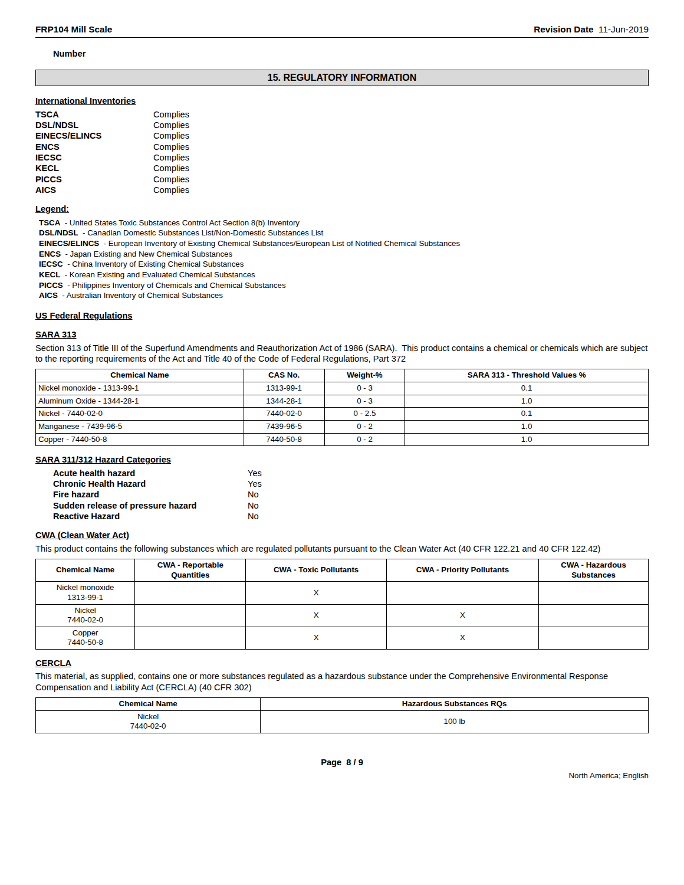FRP104 Mill Scale
Revision Date 11-Jun-2019
Number
15. REGULATORY INFORMATION
International Inventories
TSCA Complies
DSL/NDSL Complies
EINECS/ELINCS Complies
ENCS Complies
IECSC Complies
KECL Complies
PICCS Complies
AICS Complies
Legend:
TSCA - United States Toxic Substances Control Act Section 8(b) Inventory
DSL/NDSL - Canadian Domestic Substances List/Non-Domestic Substances List
EINECS/ELINCS - European Inventory of Existing Chemical Substances/European List of Notified Chemical Substances
ENCS - Japan Existing and New Chemical Substances
IECSC - China Inventory of Existing Chemical Substances
KECL - Korean Existing and Evaluated Chemical Substances
PICCS - Philippines Inventory of Chemicals and Chemical Substances
AICS - Australian Inventory of Chemical Substances
US Federal Regulations
SARA 313
Section 313 of Title III of the Superfund Amendments and Reauthorization Act of 1986 (SARA). This product contains a chemical or chemicals which are subject to the reporting requirements of the Act and Title 40 of the Code of Federal Regulations, Part 372
| Chemical Name | CAS No. | Weight-% | SARA 313 - Threshold Values % |
| --- | --- | --- | --- |
| Nickel monoxide - 1313-99-1 | 1313-99-1 | 0 - 3 | 0.1 |
| Aluminum Oxide - 1344-28-1 | 1344-28-1 | 0 - 3 | 1.0 |
| Nickel - 7440-02-0 | 7440-02-0 | 0 - 2.5 | 0.1 |
| Manganese - 7439-96-5 | 7439-96-5 | 0 - 2 | 1.0 |
| Copper - 7440-50-8 | 7440-50-8 | 0 - 2 | 1.0 |
SARA 311/312 Hazard Categories
Acute health hazard Yes
Chronic Health Hazard Yes
Fire hazard No
Sudden release of pressure hazard No
Reactive Hazard No
CWA (Clean Water Act)
This product contains the following substances which are regulated pollutants pursuant to the Clean Water Act (40 CFR 122.21 and 40 CFR 122.42)
| Chemical Name | CWA - Reportable Quantities | CWA - Toxic Pollutants | CWA - Priority Pollutants | CWA - Hazardous Substances |
| --- | --- | --- | --- | --- |
| Nickel monoxide 1313-99-1 | | X | | |
| Nickel 7440-02-0 | | X | X | |
| Copper 7440-50-8 | | X | X | |
CERCLA
This material, as supplied, contains one or more substances regulated as a hazardous substance under the Comprehensive Environmental Response Compensation and Liability Act (CERCLA) (40 CFR 302)
| Chemical Name | Hazardous Substances RQs |
| --- | --- |
| Nickel 7440-02-0 | 100 lb |
Page 8 / 9
North America; English